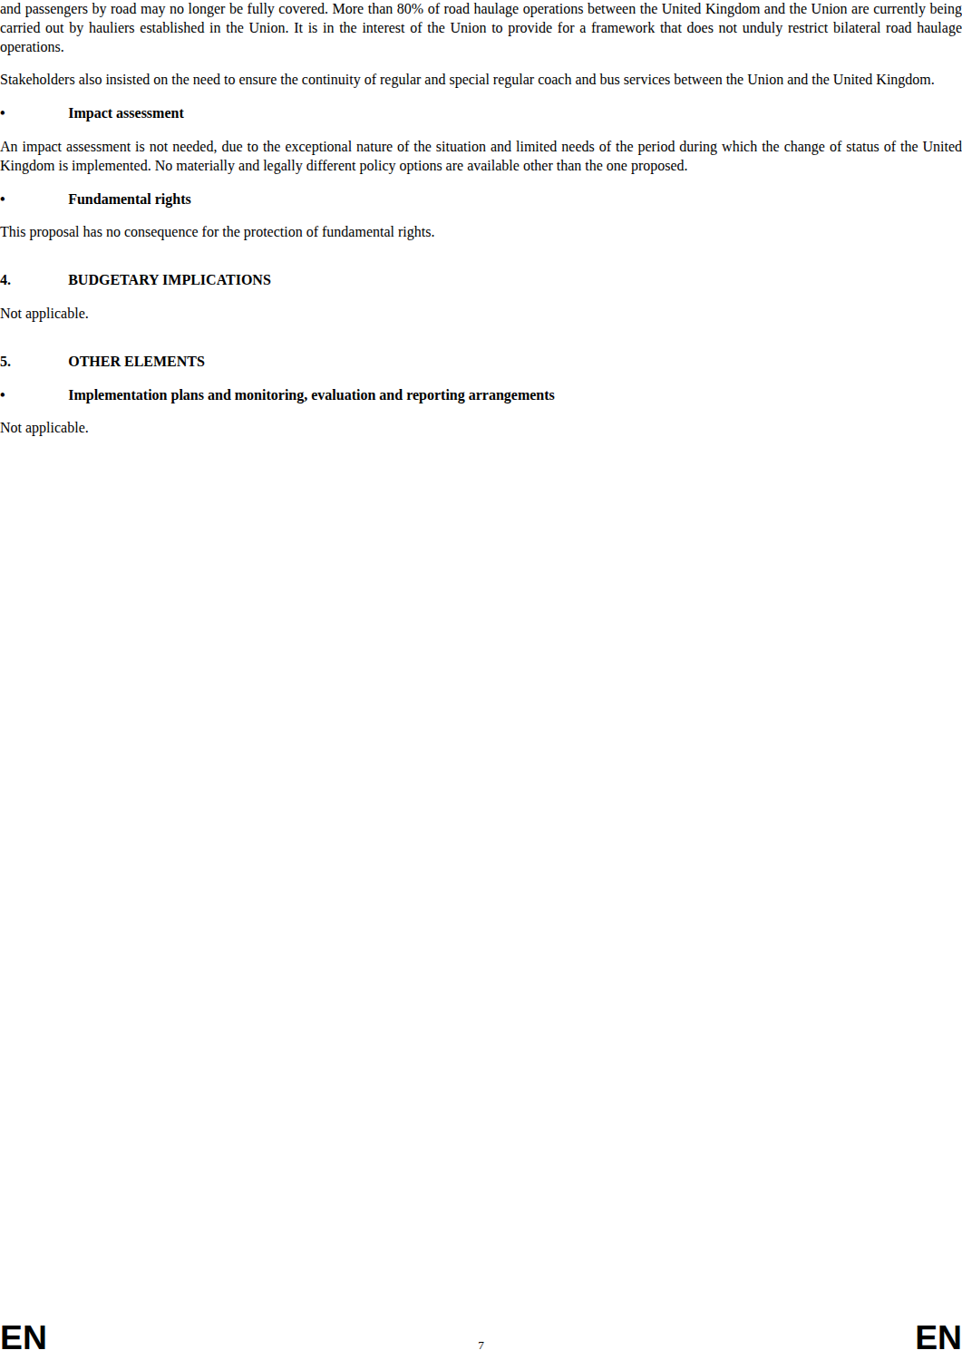and passengers by road may no longer be fully covered. More than 80% of road haulage operations between the United Kingdom and the Union are currently being carried out by hauliers established in the Union. It is in the interest of the Union to provide for a framework that does not unduly restrict bilateral road haulage operations.
Stakeholders also insisted on the need to ensure the continuity of regular and special regular coach and bus services between the Union and the United Kingdom.
•Impact assessment
An impact assessment is not needed, due to the exceptional nature of the situation and limited needs of the period during which the change of status of the United Kingdom is implemented. No materially and legally different policy options are available other than the one proposed.
•Fundamental rights
This proposal has no consequence for the protection of fundamental rights.
4. BUDGETARY IMPLICATIONS
Not applicable.
5. OTHER ELEMENTS
•Implementation plans and monitoring, evaluation and reporting arrangements
Not applicable.
EN 7 EN